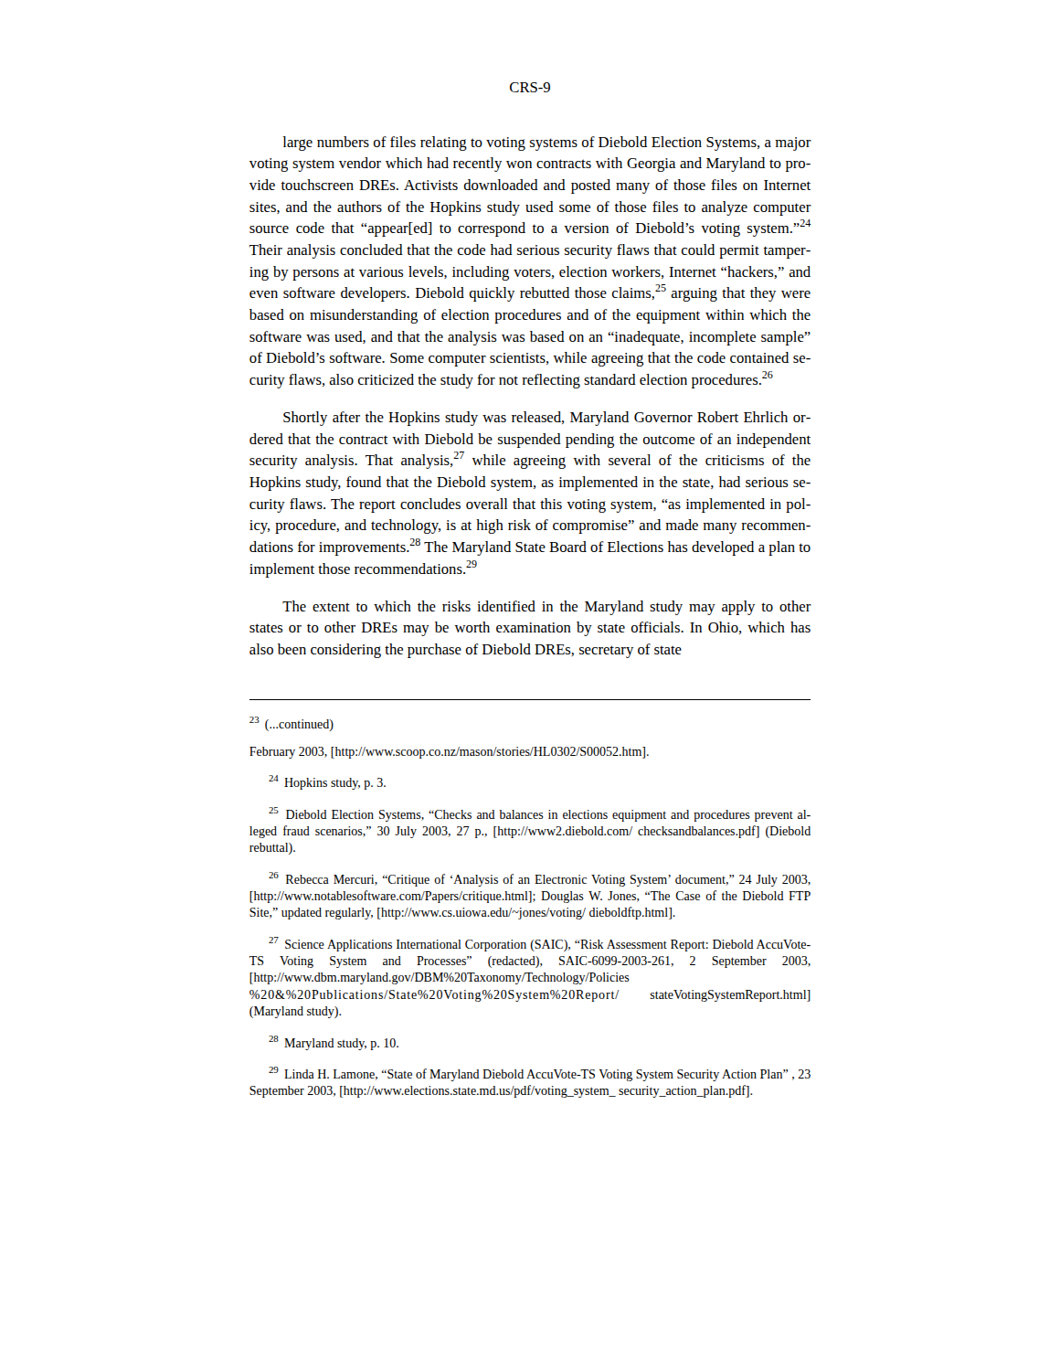CRS-9
large numbers of files relating to voting systems of Diebold Election Systems, a major voting system vendor which had recently won contracts with Georgia and Maryland to provide touchscreen DREs. Activists downloaded and posted many of those files on Internet sites, and the authors of the Hopkins study used some of those files to analyze computer source code that “appear[ed] to correspond to a version of Diebold’s voting system.”24 Their analysis concluded that the code had serious security flaws that could permit tampering by persons at various levels, including voters, election workers, Internet “hackers,” and even software developers. Diebold quickly rebutted those claims,25 arguing that they were based on misunderstanding of election procedures and of the equipment within which the software was used, and that the analysis was based on an “inadequate, incomplete sample” of Diebold’s software. Some computer scientists, while agreeing that the code contained security flaws, also criticized the study for not reflecting standard election procedures.26
Shortly after the Hopkins study was released, Maryland Governor Robert Ehrlich ordered that the contract with Diebold be suspended pending the outcome of an independent security analysis. That analysis,27 while agreeing with several of the criticisms of the Hopkins study, found that the Diebold system, as implemented in the state, had serious security flaws. The report concludes overall that this voting system, “as implemented in policy, procedure, and technology, is at high risk of compromise” and made many recommendations for improvements.28 The Maryland State Board of Elections has developed a plan to implement those recommendations.29
The extent to which the risks identified in the Maryland study may apply to other states or to other DREs may be worth examination by state officials. In Ohio, which has also been considering the purchase of Diebold DREs, secretary of state
23 (...continued)
February 2003, [http://www.scoop.co.nz/mason/stories/HL0302/S00052.htm].
24 Hopkins study, p. 3.
25 Diebold Election Systems, “Checks and balances in elections equipment and procedures prevent alleged fraud scenarios,” 30 July 2003, 27 p., [http://www2.diebold.com/ checksandbalances.pdf] (Diebold rebuttal).
26 Rebecca Mercuri, “Critique of ‘Analysis of an Electronic Voting System’ document,” 24 July 2003, [http://www.notablesoftware.com/Papers/critique.html]; Douglas W. Jones, “The Case of the Diebold FTP Site,” updated regularly, [http://www.cs.uiowa.edu/~jones/voting/ dieboldftp.html].
27 Science Applications International Corporation (SAIC), “Risk Assessment Report: Diebold AccuVote-TS Voting System and Processes” (redacted), SAIC-6099-2003-261, 2 September 2003, [http://www.dbm.maryland.gov/DBM%20Taxonomy/Technology/Policies %20&%20Publications/State%20Voting%20System%20Report/ stateVotingSystemReport.html] (Maryland study).
28 Maryland study, p. 10.
29 Linda H. Lamone, “State of Maryland Diebold AccuVote-TS Voting System Security Action Plan” , 23 September 2003, [http://www.elections.state.md.us/pdf/voting_system_ security_action_plan.pdf].